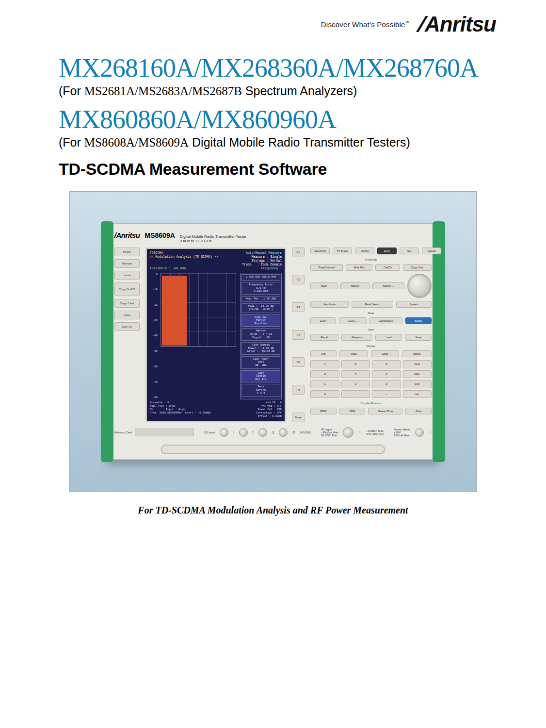Discover What’s Possible™
/Anritsu
MX268160A/MX268360A/MX268760A
(For MS2681A/MS2683A/MS2687B Spectrum Analyzers)
MX860860A/MX860960A
(For MS8608A/MS8609A Digital Mobile Radio Transmitter Testers)
TD-SCDMA Measurement Software
/Anritsu MS8609A Digital Mobile Radio Transmitter Tester
9 kHz to 13.2 GHz
Power
Remote
Local
Copy On/Off
Copy Card
Copy
Stby On
TDSCDMA Auto/Manual Measure
<< Modulation Analysis (TD-SCDMA) >> Measure : Single
Storage : Normal
Trace : Code Domain
Threshold : -80.0dB Frequency :
0
-10
-20
-30
-40
-50
-60
-70
-80
2 000 000 000.0 MHz
Frequency Error
0.0 Hz
0.000 ppm
Mean Pwr : 1.95 dBm
PCDE : -65.80 dB
(Ch/SF : 0/16 )
Code No.
Marker
Position
Marker
Ch/SF : 0 / 16
Signal : 0%
Code Domain
Power : -0.04 dB
Error : -55.53 dB
Code Power
Unit
dB dBm
Code
Domain
Pwr Err
Back
Screen
1 2 3
Scramble : 0 Mid ID : 0
Mod. Type : QPSK Pre Mod : OFF
Ch Input : High Power Cal : OFF
Freq 2000.000000MHz Level : -6.00dBm Correction : OFF
Offset : 0.00dB
F1
F2
F3
F4
F5
F6
More
Spectrum
TX Tester
Config
Entry
Set
Cancel
Freq/Ampl
Freq/Channel
Multi Mkr
Cal/Ch
Copy Char
Span
Marker
Marker→
Amplitude
Peak Search
System
Meas
Level
Level→
Continuous
Single
Save
Recall
Measure
Load
Save
Display
A/B
Trace
Color
Option
7
8
9
GHz
4
5
6
MHz
1
2
3
kHz
0
.
−
Hz
Coupled Function
RBW
VBW
Sweep Time
Atten
Memory Card
I/Q Input
I
I̅
Q
Q̅ 1kΩ/50Ω
RF Input
−30dBm Max
50 VDC Max
⚠ −10dBm Max
(Pre-amp On)
Power Meter
+10V
100mA Max
⚠
For TD-SCDMA Modulation Analysis and RF Power Measurement